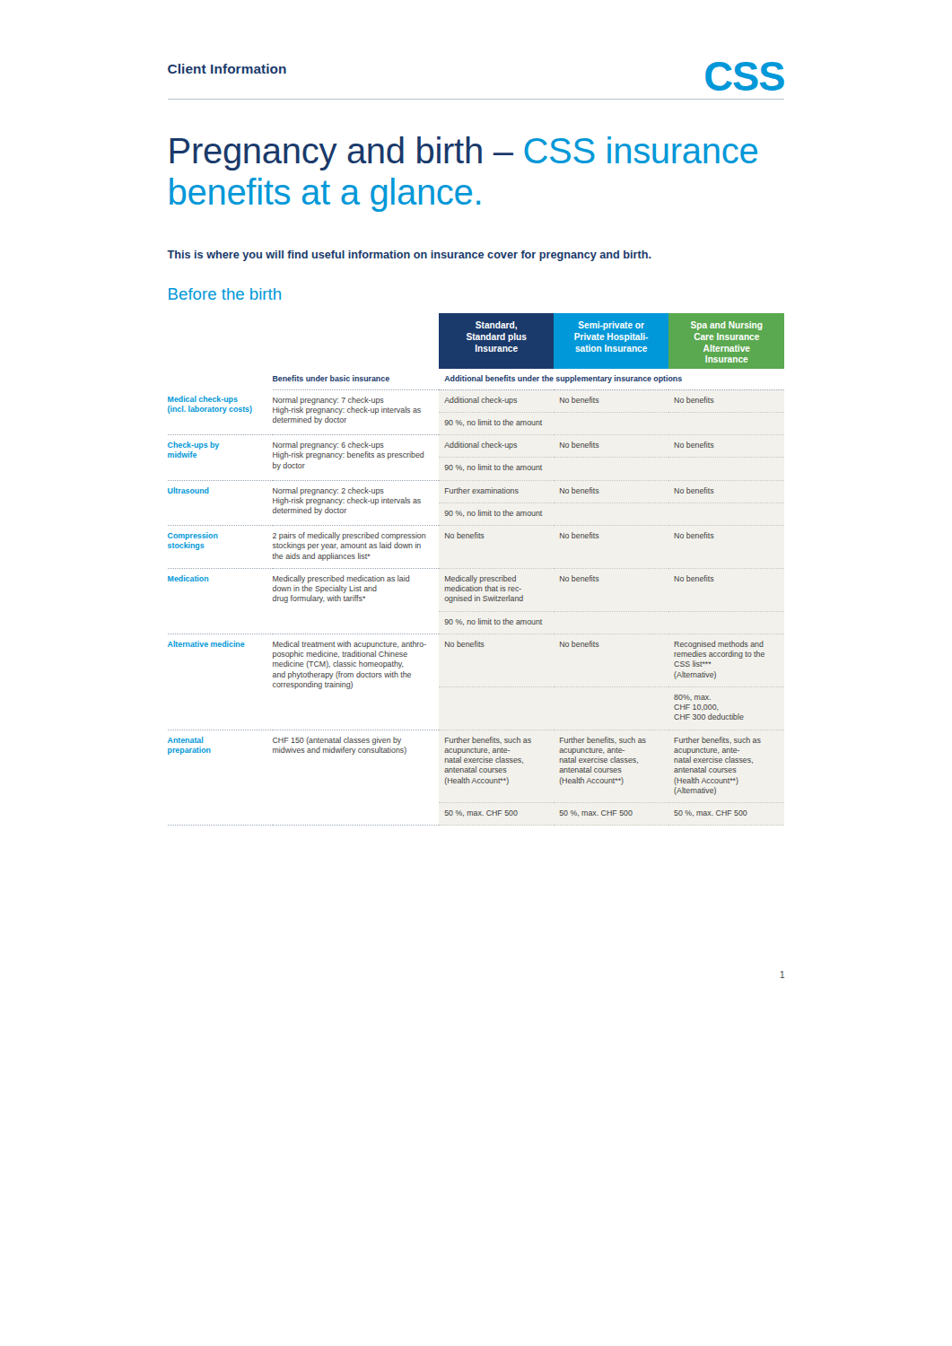Client Information
CSS
Pregnancy and birth – CSS insurance
benefits at a glance.
This is where you will find useful information on insurance cover for pregnancy and birth.
Before the birth
| | | Standard, Standard plus Insurance | Semi-private or Private Hospitali- sation Insurance | Spa and Nursing Care Insurance Alternative Insurance |
| --- | --- | --- | --- | --- |
| | Benefits under basic insurance | Additional benefits under the supplementary insurance options |
| Medical check-ups (incl. laboratory costs) | Normal pregnancy: 7 check-ups High-risk pregnancy: check-up intervals as determined by doctor | Additional check-ups | No benefits | No benefits |
| 90 %, no limit to the amount | | |
| Check-ups by midwife | Normal pregnancy: 6 check-ups High-risk pregnancy: benefits as prescribed by doctor | Additional check-ups | No benefits | No benefits |
| 90 %, no limit to the amount | | |
| Ultrasound | Normal pregnancy: 2 check-ups High-risk pregnancy: check-up intervals as determined by doctor | Further examinations | No benefits | No benefits |
| 90 %, no limit to the amount | | |
| Compression stockings | 2 pairs of medically prescribed compression stockings per year, amount as laid down in the aids and appliances list* | No benefits | No benefits | No benefits |
| Medication | Medically prescribed medication as laid down in the Specialty List and drug formulary, with tariffs* | Medically prescribed medication that is rec- ognised in Switzerland | No benefits | No benefits |
| 90 %, no limit to the amount | | |
| Alternative medicine | Medical treatment with acupuncture, anthro- posophic medicine, traditional Chinese medicine (TCM), classic homeopathy, and phytotherapy (from doctors with the corresponding training) | No benefits | No benefits | Recognised methods and remedies according to the CSS list*** (Alternative) |
| | | 80%, max. CHF 10,000, CHF 300 deductible |
| Antenatal preparation | CHF 150 (antenatal classes given by midwives and midwifery consultations) | Further benefits, such as acupuncture, ante- natal exercise classes, antenatal courses (Health Account**) | Further benefits, such as acupuncture, ante- natal exercise classes, antenatal courses (Health Account**) | Further benefits, such as acupuncture, ante- natal exercise classes, antenatal courses (Health Account**) (Alternative) |
| 50 %, max. CHF 500 | 50 %, max. CHF 500 | 50 %, max. CHF 500 |
1